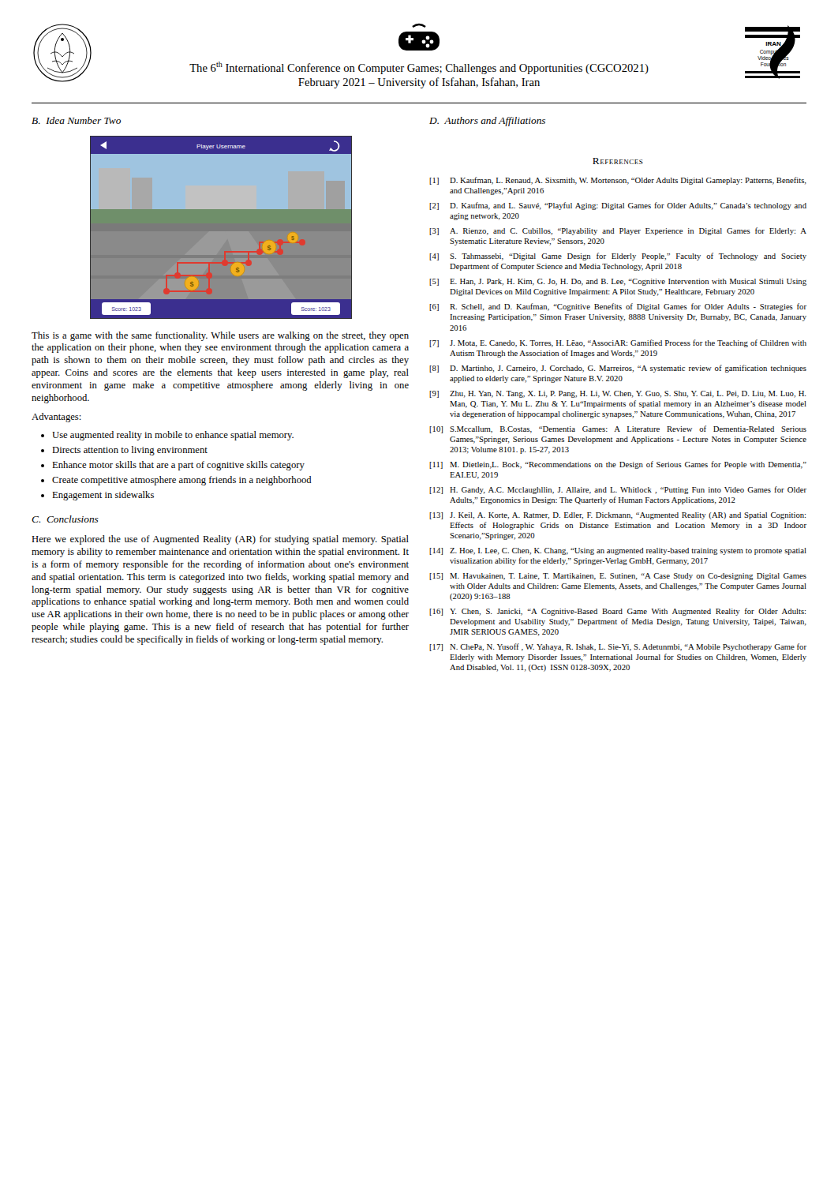IRAN Computer & Video Games Foundation
The 6th International Conference on Computer Games; Challenges and Opportunities (CGCO2021)
February 2021 – University of Isfahan, Isfahan, Iran
B. Idea Number Two
Player Username $ $ $ $ Score: 1023 Score: 1023
This is a game with the same functionality. While users are walking on the street, they open the application on their phone, when they see environment through the application camera a path is shown to them on their mobile screen, they must follow path and circles as they appear. Coins and scores are the elements that keep users interested in game play, real environment in game make a competitive atmosphere among elderly living in one neighborhood.
Advantages:
Use augmented reality in mobile to enhance spatial memory.
Directs attention to living environment
Enhance motor skills that are a part of cognitive skills category
Create competitive atmosphere among friends in a neighborhood
Engagement in sidewalks
C. Conclusions
Here we explored the use of Augmented Reality (AR) for studying spatial memory. Spatial memory is ability to remember maintenance and orientation within the spatial environment. It is a form of memory responsible for the recording of information about one's environment and spatial orientation. This term is categorized into two fields, working spatial memory and long-term spatial memory. Our study suggests using AR is better than VR for cognitive applications to enhance spatial working and long-term memory. Both men and women could use AR applications in their own home, there is no need to be in public places or among other people while playing game. This is a new field of research that has potential for further research; studies could be specifically in fields of working or long-term spatial memory.
D. Authors and Affiliations
References
D. Kaufman, L. Renaud, A. Sixsmith, W. Mortenson, “Older Adults Digital Gameplay: Patterns, Benefits, and Challenges,”April 2016
D. Kaufma, and L. Sauvé, “Playful Aging: Digital Games for Older Adults,” Canada’s technology and aging network, 2020
A. Rienzo, and C. Cubillos, “Playability and Player Experience in Digital Games for Elderly: A Systematic Literature Review,” Sensors, 2020
S. Tahmassebi, “Digital Game Design for Elderly People,” Faculty of Technology and Society Department of Computer Science and Media Technology, April 2018
E. Han, J. Park, H. Kim, G. Jo, H. Do, and B. Lee, “Cognitive Intervention with Musical Stimuli Using Digital Devices on Mild Cognitive Impairment: A Pilot Study,” Healthcare, February 2020
R. Schell, and D. Kaufman, “Cognitive Benefits of Digital Games for Older Adults - Strategies for Increasing Participation,” Simon Fraser University, 8888 University Dr, Burnaby, BC, Canada, January 2016
J. Mota, E. Canedo, K. Torres, H. Lẽao, “AssociAR: Gamified Process for the Teaching of Children with Autism Through the Association of Images and Words,” 2019
D. Martinho, J. Carneiro, J. Corchado, G. Marreiros, “A systematic review of gamification techniques applied to elderly care,” Springer Nature B.V. 2020
Zhu, H. Yan, N. Tang, X. Li, P. Pang, H. Li, W. Chen, Y. Guo, S. Shu, Y. Cai, L. Pei, D. Liu, M. Luo, H. Man, Q. Tian, Y. Mu L. Zhu & Y. Lu“Impairments of spatial memory in an Alzheimer’s disease model via degeneration of hippocampal cholinergic synapses,” Nature Communications, Wuhan, China, 2017
S.Mccallum, B.Costas, “Dementia Games: A Literature Review of Dementia-Related Serious Games,”Springer, Serious Games Development and Applications - Lecture Notes in Computer Science 2013; Volume 8101. p. 15-27, 2013
M. Dietlein,L. Bock, “Recommendations on the Design of Serious Games for People with Dementia,” EAI.EU, 2019
H. Gandy, A.C. Mcclaughllin, J. Allaire, and L. Whitlock , “Putting Fun into Video Games for Older Adults,” Ergonomics in Design: The Quarterly of Human Factors Applications, 2012
J. Keil, A. Korte, A. Ratmer, D. Edler, F. Dickmann, “Augmented Reality (AR) and Spatial Cognition: Effects of Holographic Grids on Distance Estimation and Location Memory in a 3D Indoor Scenario,”Springer, 2020
Z. Hoe, I. Lee, C. Chen, K. Chang, “Using an augmented reality-based training system to promote spatial visualization ability for the elderly,” Springer-Verlag GmbH, Germany, 2017
M. Havukainen, T. Laine, T. Martikainen, E. Sutinen, “A Case Study on Co-designing Digital Games with Older Adults and Children: Game Elements, Assets, and Challenges,” The Computer Games Journal (2020) 9:163–188
Y. Chen, S. Janicki, “A Cognitive-Based Board Game With Augmented Reality for Older Adults: Development and Usability Study,” Department of Media Design, Tatung University, Taipei, Taiwan, JMIR SERIOUS GAMES, 2020
N. ChePa, N. Yusoff , W. Yahaya, R. Ishak, L. Sie-Yi, S. Adetunmbi, “A Mobile Psychotherapy Game for Elderly with Memory Disorder Issues,” International Journal for Studies on Children, Women, Elderly And Disabled, Vol. 11, (Oct) ISSN 0128-309X, 2020